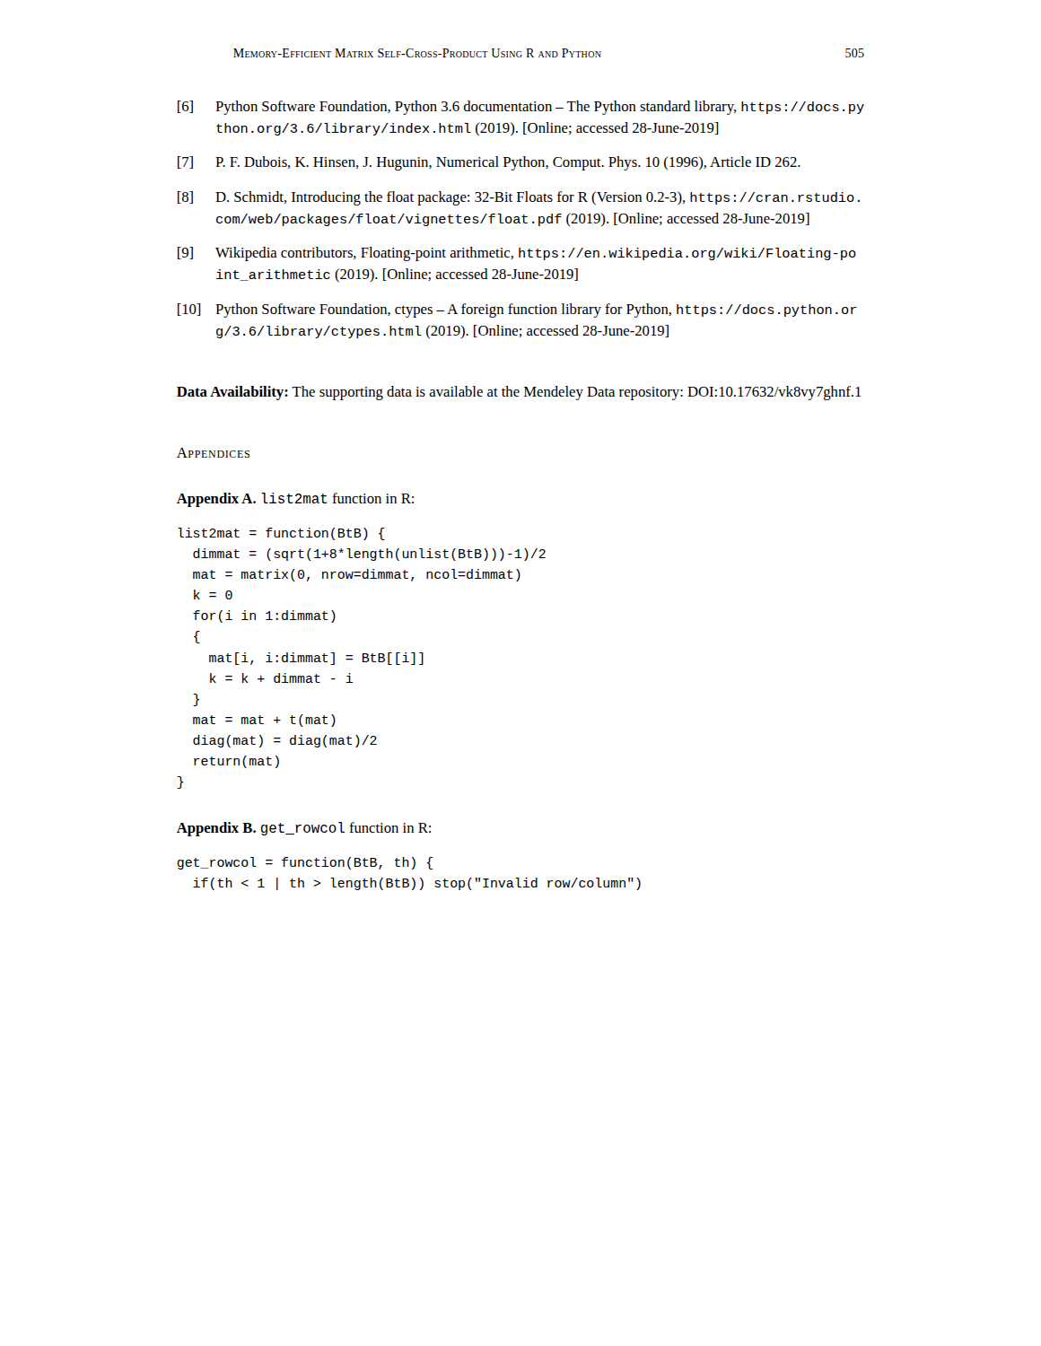Memory-Efficient Matrix Self-Cross-Product Using R and Python 505
[6] Python Software Foundation, Python 3.6 documentation – The Python standard library, https://docs.python.org/3.6/library/index.html (2019). [Online; accessed 28-June-2019]
[7] P. F. Dubois, K. Hinsen, J. Hugunin, Numerical Python, Comput. Phys. 10 (1996), Article ID 262.
[8] D. Schmidt, Introducing the float package: 32-Bit Floats for R (Version 0.2-3), https://cran.rstudio.com/web/packages/float/vignettes/float.pdf (2019). [Online; accessed 28-June-2019]
[9] Wikipedia contributors, Floating-point arithmetic, https://en.wikipedia.org/wiki/Floating-point_arithmetic (2019). [Online; accessed 28-June-2019]
[10] Python Software Foundation, ctypes – A foreign function library for Python, https://docs.python.org/3.6/library/ctypes.html (2019). [Online; accessed 28-June-2019]
Data Availability: The supporting data is available at the Mendeley Data repository: DOI:10.17632/vk8vy7ghnf.1
Appendices
Appendix A. list2mat function in R:
list2mat = function(BtB) {
  dimmat = (sqrt(1+8*length(unlist(BtB)))-1)/2
  mat = matrix(0, nrow=dimmat, ncol=dimmat)
  k = 0
  for(i in 1:dimmat)
  {
    mat[i, i:dimmat] = BtB[[i]]
    k = k + dimmat - i
  }
  mat = mat + t(mat)
  diag(mat) = diag(mat)/2
  return(mat)
}
Appendix B. get_rowcol function in R:
get_rowcol = function(BtB, th) {
  if(th < 1 | th > length(BtB)) stop("Invalid row/column")